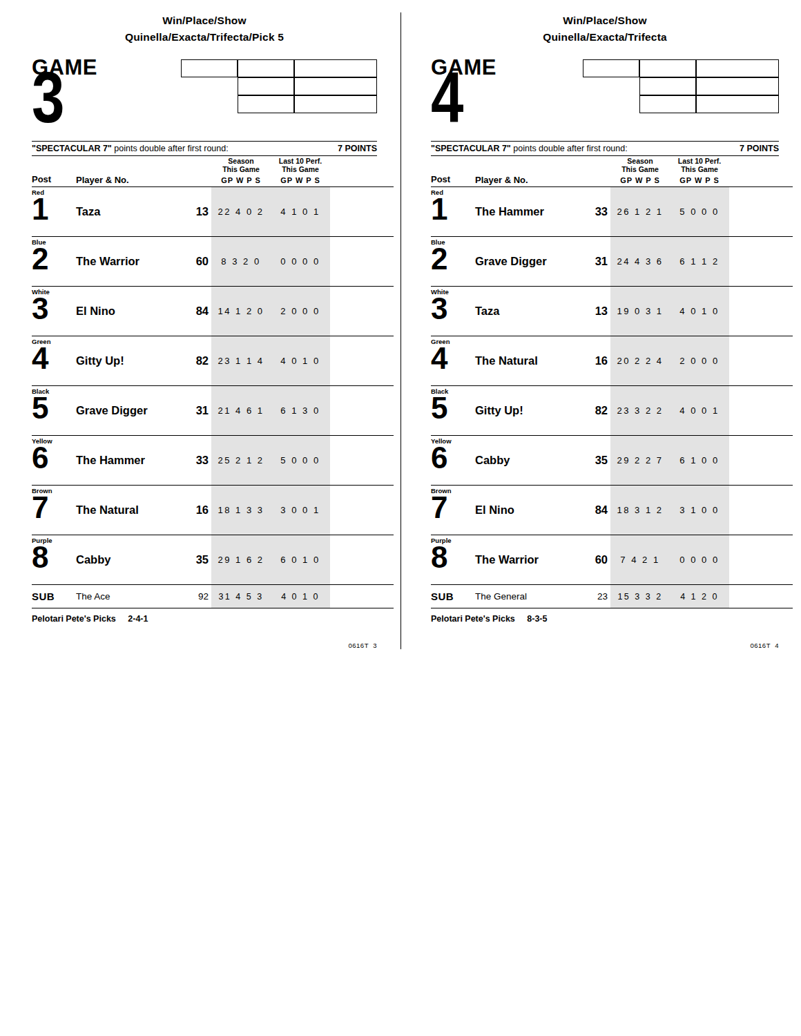Win/Place/Show
Quinella/Exacta/Trifecta/Pick 5
GAME
3
"SPECTACULAR 7" points double after first round: 7 POINTS
| | | | Season This Game | Last 10 Perf. This Game | |
| Post | Player & No. | GP W P S | GP W P S | |
| Red 1 | Taza | 13 | 22 4 0 2 | 4 1 0 1 | |
| Blue 2 | The Warrior | 60 | 8 3 2 0 | 0 0 0 0 | |
| White 3 | El Nino | 84 | 14 1 2 0 | 2 0 0 0 | |
| Green 4 | Gitty Up! | 82 | 23 1 1 4 | 4 0 1 0 | |
| Black 5 | Grave Digger | 31 | 21 4 6 1 | 6 1 3 0 | |
| Yellow 6 | The Hammer | 33 | 25 2 1 2 | 5 0 0 0 | |
| Brown 7 | The Natural | 16 | 18 1 3 3 | 3 0 0 1 | |
| Purple 8 | Cabby | 35 | 29 1 6 2 | 6 0 1 0 | |
| SUB | The Ace | 92 | 31 4 5 3 | 4 0 1 0 | |
Pelotari Pete's Picks 2-4-1
0616T 3
Win/Place/Show
Quinella/Exacta/Trifecta
GAME
4
"SPECTACULAR 7" points double after first round: 7 POINTS
| | | | Season This Game | Last 10 Perf. This Game | |
| Post | Player & No. | GP W P S | GP W P S | |
| Red 1 | The Hammer | 33 | 26 1 2 1 | 5 0 0 0 | |
| Blue 2 | Grave Digger | 31 | 24 4 3 6 | 6 1 1 2 | |
| White 3 | Taza | 13 | 19 0 3 1 | 4 0 1 0 | |
| Green 4 | The Natural | 16 | 20 2 2 4 | 2 0 0 0 | |
| Black 5 | Gitty Up! | 82 | 23 3 2 2 | 4 0 0 1 | |
| Yellow 6 | Cabby | 35 | 29 2 2 7 | 6 1 0 0 | |
| Brown 7 | El Nino | 84 | 18 3 1 2 | 3 1 0 0 | |
| Purple 8 | The Warrior | 60 | 7 4 2 1 | 0 0 0 0 | |
| SUB | The General | 23 | 15 3 3 2 | 4 1 2 0 | |
Pelotari Pete's Picks 8-3-5
0616T 4